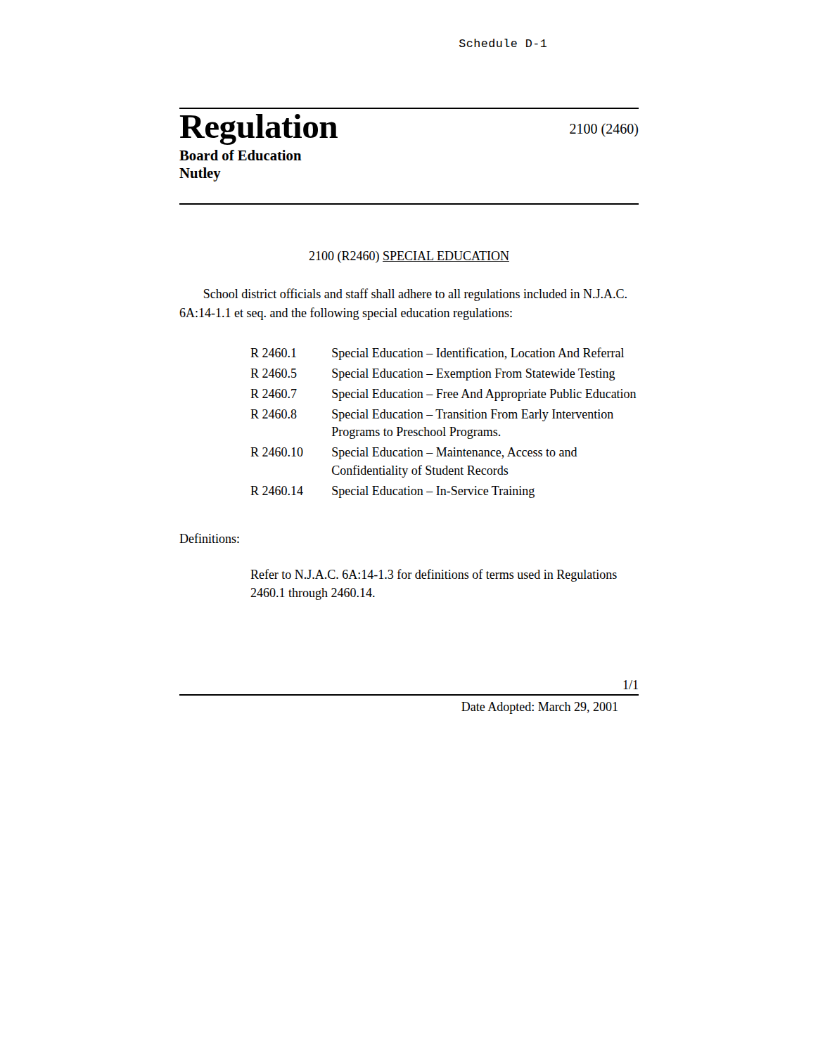Schedule D-1
Regulation
2100 (2460)
Board of Education
Nutley
2100 (R2460) SPECIAL EDUCATION
School district officials and staff shall adhere to all regulations included in N.J.A.C. 6A:14-1.1 et seq. and the following special education regulations:
| R 2460.1 | Special Education – Identification, Location And Referral |
| R 2460.5 | Special Education – Exemption From Statewide Testing |
| R 2460.7 | Special Education – Free And Appropriate Public Education |
| R 2460.8 | Special Education – Transition From Early Intervention Programs to Preschool Programs. |
| R 2460.10 | Special Education – Maintenance, Access to and Confidentiality of Student Records |
| R 2460.14 | Special Education – In-Service Training |
Definitions:
Refer to N.J.A.C. 6A:14-1.3 for definitions of terms used in Regulations 2460.1 through 2460.14.
1/1
Date Adopted: March 29, 2001